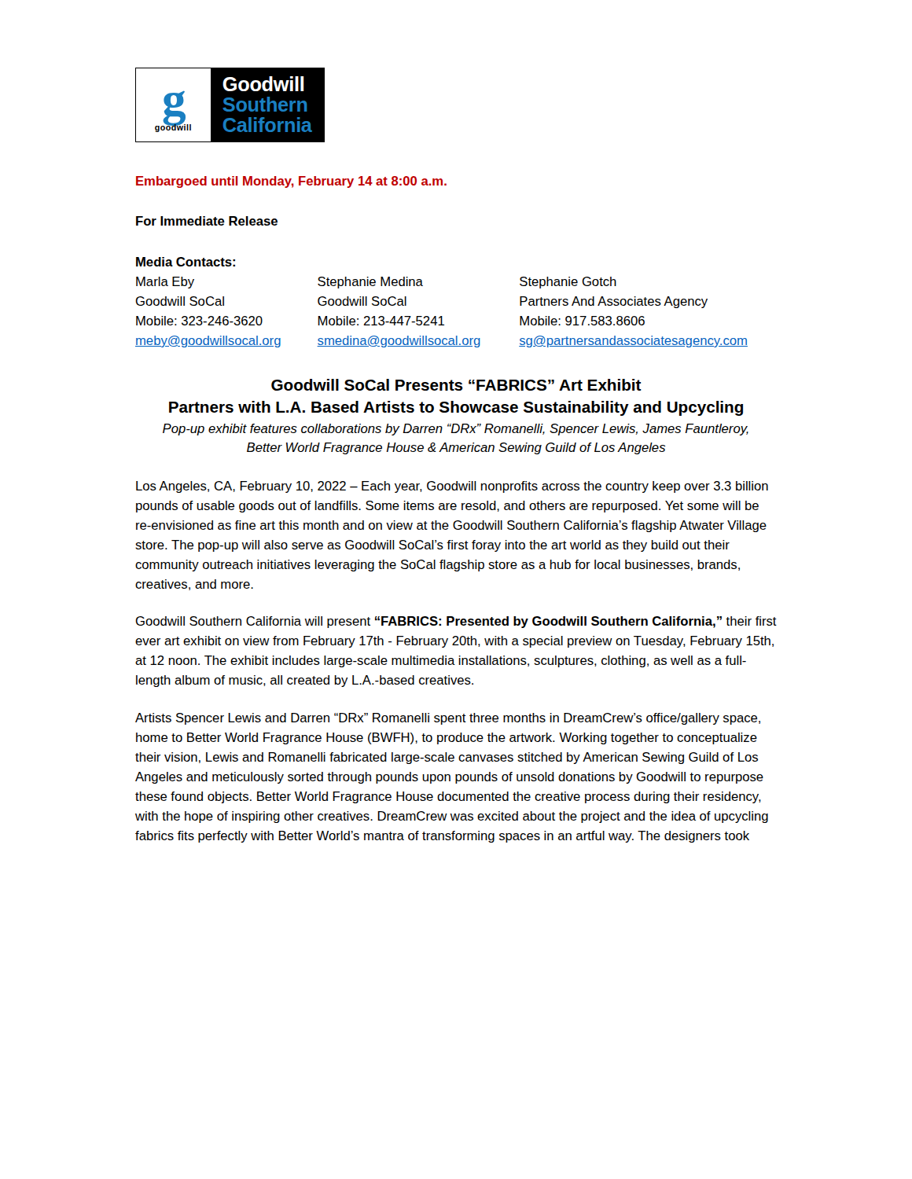g goodwill
Goodwill Southern California
Embargoed until Monday, February 14 at 8:00 a.m.
For Immediate Release
Media Contacts:
| Marla Eby | Stephanie Medina | Stephanie Gotch |
| Goodwill SoCal | Goodwill SoCal | Partners And Associates Agency |
| Mobile: 323-246-3620 | Mobile: 213-447-5241 | Mobile: 917.583.8606 |
| meby@goodwillsocal.org | smedina@goodwillsocal.org | sg@partnersandassociatesagency.com |
Goodwill SoCal Presents “FABRICS” Art Exhibit Partners with L.A. Based Artists to Showcase Sustainability and Upcycling
Pop-up exhibit features collaborations by Darren “DRx” Romanelli, Spencer Lewis, James Fauntleroy,
Better World Fragrance House & American Sewing Guild of Los Angeles
Los Angeles, CA, February 10, 2022 – Each year, Goodwill nonprofits across the country keep over 3.3 billion pounds of usable goods out of landfills. Some items are resold, and others are repurposed. Yet some will be re-envisioned as fine art this month and on view at the Goodwill Southern California’s flagship Atwater Village store. The pop-up will also serve as Goodwill SoCal’s first foray into the art world as they build out their community outreach initiatives leveraging the SoCal flagship store as a hub for local businesses, brands, creatives, and more.
Goodwill Southern California will present “FABRICS: Presented by Goodwill Southern California,” their first ever art exhibit on view from February 17th - February 20th, with a special preview on Tuesday, February 15th, at 12 noon. The exhibit includes large-scale multimedia installations, sculptures, clothing, as well as a full-length album of music, all created by L.A.-based creatives.
Artists Spencer Lewis and Darren “DRx” Romanelli spent three months in DreamCrew’s office/gallery space, home to Better World Fragrance House (BWFH), to produce the artwork. Working together to conceptualize their vision, Lewis and Romanelli fabricated large-scale canvases stitched by American Sewing Guild of Los Angeles and meticulously sorted through pounds upon pounds of unsold donations by Goodwill to repurpose these found objects. Better World Fragrance House documented the creative process during their residency, with the hope of inspiring other creatives. DreamCrew was excited about the project and the idea of upcycling fabrics fits perfectly with Better World’s mantra of transforming spaces in an artful way. The designers took